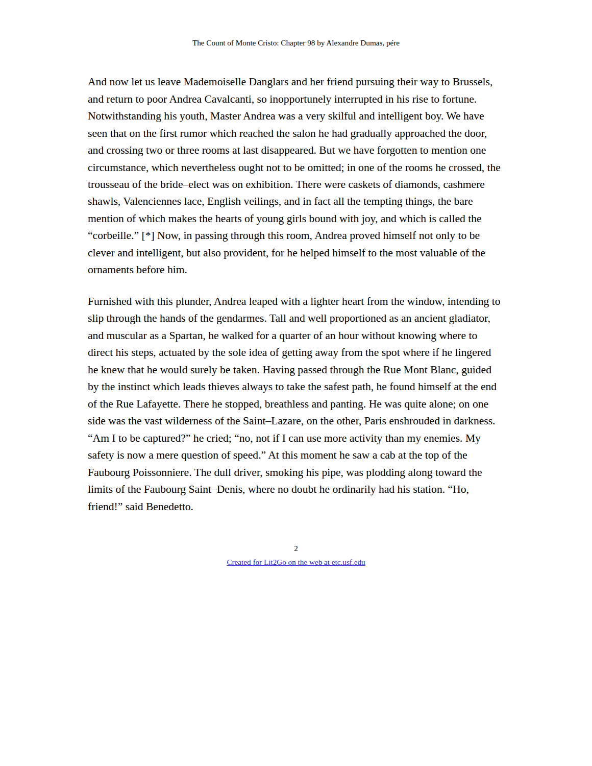The Count of Monte Cristo: Chapter 98 by Alexandre Dumas, pére
And now let us leave Mademoiselle Danglars and her friend pursuing their way to Brussels, and return to poor Andrea Cavalcanti, so inopportunely interrupted in his rise to fortune. Notwithstanding his youth, Master Andrea was a very skilful and intelligent boy. We have seen that on the first rumor which reached the salon he had gradually approached the door, and crossing two or three rooms at last disappeared. But we have forgotten to mention one circumstance, which nevertheless ought not to be omitted; in one of the rooms he crossed, the trousseau of the bride–elect was on exhibition. There were caskets of diamonds, cashmere shawls, Valenciennes lace, English veilings, and in fact all the tempting things, the bare mention of which makes the hearts of young girls bound with joy, and which is called the “corbeille.” [*] Now, in passing through this room, Andrea proved himself not only to be clever and intelligent, but also provident, for he helped himself to the most valuable of the ornaments before him.
Furnished with this plunder, Andrea leaped with a lighter heart from the window, intending to slip through the hands of the gendarmes. Tall and well proportioned as an ancient gladiator, and muscular as a Spartan, he walked for a quarter of an hour without knowing where to direct his steps, actuated by the sole idea of getting away from the spot where if he lingered he knew that he would surely be taken. Having passed through the Rue Mont Blanc, guided by the instinct which leads thieves always to take the safest path, he found himself at the end of the Rue Lafayette. There he stopped, breathless and panting. He was quite alone; on one side was the vast wilderness of the Saint–Lazare, on the other, Paris enshrouded in darkness. “Am I to be captured?” he cried; “no, not if I can use more activity than my enemies. My safety is now a mere question of speed.” At this moment he saw a cab at the top of the Faubourg Poissonniere. The dull driver, smoking his pipe, was plodding along toward the limits of the Faubourg Saint–Denis, where no doubt he ordinarily had his station. “Ho, friend!” said Benedetto.
2
Created for Lit2Go on the web at etc.usf.edu